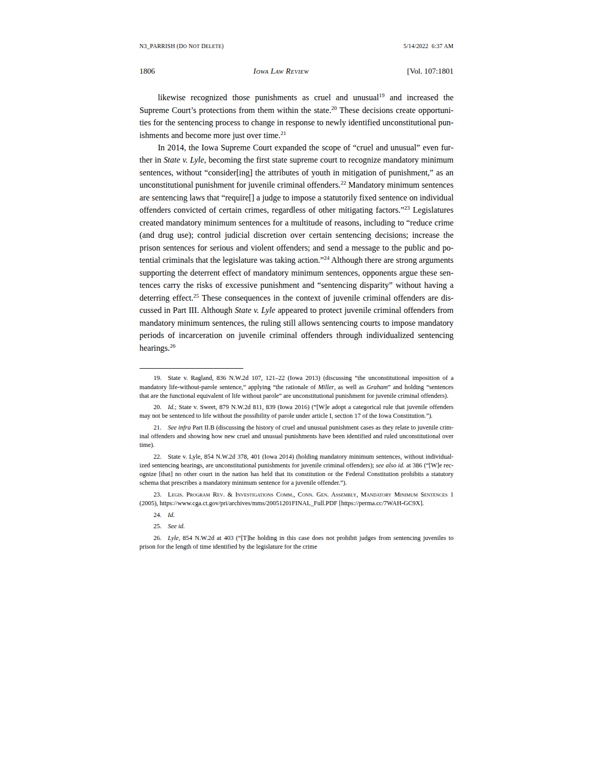N3_PARRISH (DO NOT DELETE) 5/14/2022 6:37 AM
1806 Iowa Law Review [Vol. 107:1801
likewise recognized those punishments as cruel and unusual19 and increased the Supreme Court’s protections from them within the state.20 These decisions create opportunities for the sentencing process to change in response to newly identified unconstitutional punishments and become more just over time.21
In 2014, the Iowa Supreme Court expanded the scope of “cruel and unusual” even further in State v. Lyle, becoming the first state supreme court to recognize mandatory minimum sentences, without “consider[ing] the attributes of youth in mitigation of punishment,” as an unconstitutional punishment for juvenile criminal offenders.22 Mandatory minimum sentences are sentencing laws that “require[] a judge to impose a statutorily fixed sentence on individual offenders convicted of certain crimes, regardless of other mitigating factors.”23 Legislatures created mandatory minimum sentences for a multitude of reasons, including to “reduce crime (and drug use); control judicial discretion over certain sentencing decisions; increase the prison sentences for serious and violent offenders; and send a message to the public and potential criminals that the legislature was taking action.”24 Although there are strong arguments supporting the deterrent effect of mandatory minimum sentences, opponents argue these sentences carry the risks of excessive punishment and “sentencing disparity” without having a deterring effect.25 These consequences in the context of juvenile criminal offenders are discussed in Part III. Although State v. Lyle appeared to protect juvenile criminal offenders from mandatory minimum sentences, the ruling still allows sentencing courts to impose mandatory periods of incarceration on juvenile criminal offenders through individualized sentencing hearings.26
19. State v. Ragland, 836 N.W.2d 107, 121–22 (Iowa 2013) (discussing “the unconstitutional imposition of a mandatory life-without-parole sentence,” applying “the rationale of Miller, as well as Graham” and holding “sentences that are the functional equivalent of life without parole” are unconstitutional punishment for juvenile criminal offenders).
20. Id.; State v. Sweet, 879 N.W.2d 811, 839 (Iowa 2016) (“[W]e adopt a categorical rule that juvenile offenders may not be sentenced to life without the possibility of parole under article I, section 17 of the Iowa Constitution.”).
21. See infra Part II.B (discussing the history of cruel and unusual punishment cases as they relate to juvenile criminal offenders and showing how new cruel and unusual punishments have been identified and ruled unconstitutional over time).
22. State v. Lyle, 854 N.W.2d 378, 401 (Iowa 2014) (holding mandatory minimum sentences, without individualized sentencing hearings, are unconstitutional punishments for juvenile criminal offenders); see also id. at 386 (“[W]e recognize [that] no other court in the nation has held that its constitution or the Federal Constitution prohibits a statutory schema that prescribes a mandatory minimum sentence for a juvenile offender.”).
23. Legis. Program Rev. & Investigations Comm., Conn. Gen. Assembly, Mandatory Minimum Sentences 1 (2005), https://www.cga.ct.gov/pri/archives/mms/20051201FINAL_Full.PDF [https://perma.cc/7WAH-GC9X].
24. Id.
25. See id.
26. Lyle, 854 N.W.2d at 403 (“[T]he holding in this case does not prohibit judges from sentencing juveniles to prison for the length of time identified by the legislature for the crime